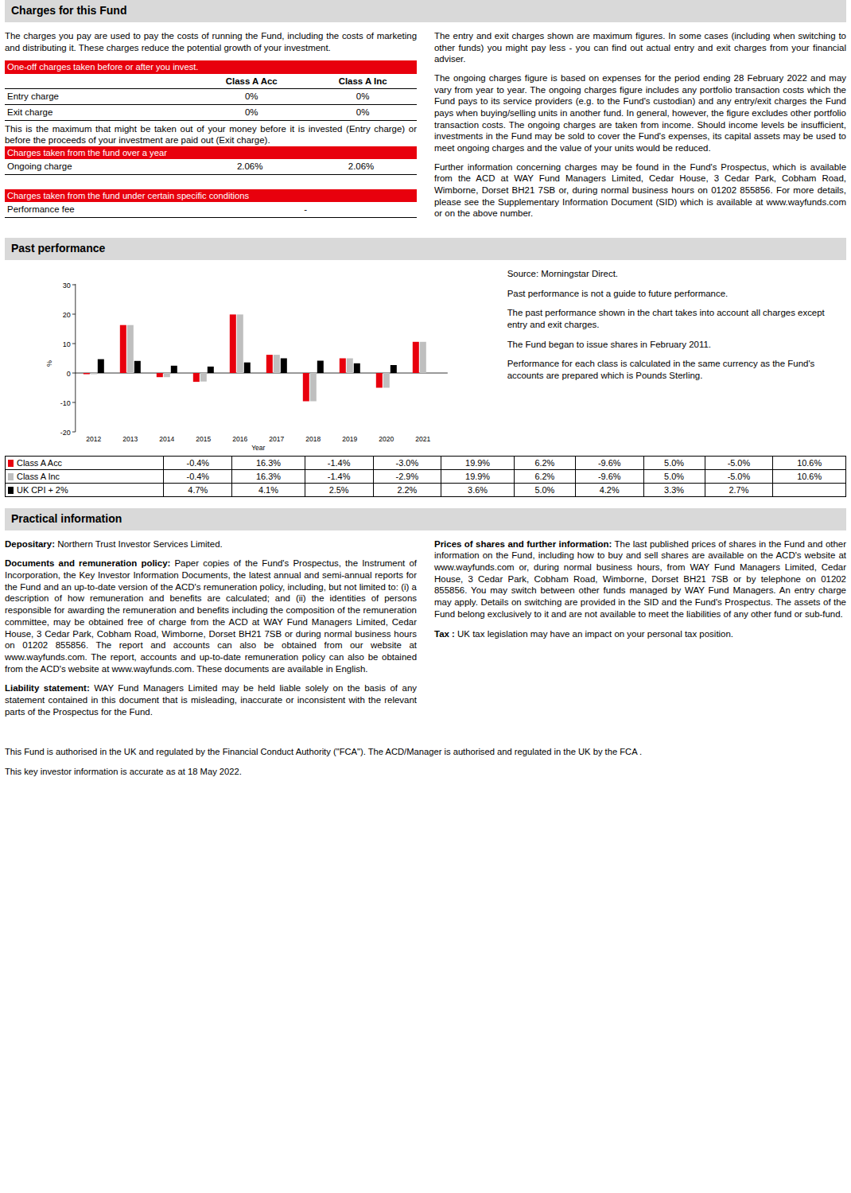Charges for this Fund
The charges you pay are used to pay the costs of running the Fund, including the costs of marketing and distributing it. These charges reduce the potential growth of your investment.
One-off charges taken before or after you invest.
| | Class A Acc | Class A Inc |
| --- | --- | --- |
| Entry charge | 0% | 0% |
| Exit charge | 0% | 0% |
This is the maximum that might be taken out of your money before it is invested (Entry charge) or before the proceeds of your investment are paid out (Exit charge).
Charges taken from the fund over a year
| Ongoing charge | 2.06% | 2.06% |
Charges taken from the fund under certain specific conditions
| Performance fee | - |
The entry and exit charges shown are maximum figures. In some cases (including when switching to other funds) you might pay less - you can find out actual entry and exit charges from your financial adviser.
The ongoing charges figure is based on expenses for the period ending 28 February 2022 and may vary from year to year. The ongoing charges figure includes any portfolio transaction costs which the Fund pays to its service providers (e.g. to the Fund's custodian) and any entry/exit charges the Fund pays when buying/selling units in another fund. In general, however, the figure excludes other portfolio transaction costs. The ongoing charges are taken from income. Should income levels be insufficient, investments in the Fund may be sold to cover the Fund's expenses, its capital assets may be used to meet ongoing charges and the value of your units would be reduced.
Further information concerning charges may be found in the Fund's Prospectus, which is available from the ACD at WAY Fund Managers Limited, Cedar House, 3 Cedar Park, Cobham Road, Wimborne, Dorset BH21 7SB or, during normal business hours on 01202 855856. For more details, please see the Supplementary Information Document (SID) which is available at www.wayfunds.com or on the above number.
Past performance
% 30 20 10 0 -10 -20 2012 2013 2014 2015 2016 2017 2018 2019 2020 2021 Year
Source: Morningstar Direct.
Past performance is not a guide to future performance.
The past performance shown in the chart takes into account all charges except entry and exit charges.
The Fund began to issue shares in February 2011.
Performance for each class is calculated in the same currency as the Fund's accounts are prepared which is Pounds Sterling.
| Class A Acc | -0.4% | 16.3% | -1.4% | -3.0% | 19.9% | 6.2% | -9.6% | 5.0% | -5.0% | 10.6% |
| Class A Inc | -0.4% | 16.3% | -1.4% | -2.9% | 19.9% | 6.2% | -9.6% | 5.0% | -5.0% | 10.6% |
| UK CPI + 2% | 4.7% | 4.1% | 2.5% | 2.2% | 3.6% | 5.0% | 4.2% | 3.3% | 2.7% | |
Practical information
Depositary: Northern Trust Investor Services Limited.
Documents and remuneration policy: Paper copies of the Fund's Prospectus, the Instrument of Incorporation, the Key Investor Information Documents, the latest annual and semi-annual reports for the Fund and an up-to-date version of the ACD's remuneration policy, including, but not limited to: (i) a description of how remuneration and benefits are calculated; and (ii) the identities of persons responsible for awarding the remuneration and benefits including the composition of the remuneration committee, may be obtained free of charge from the ACD at WAY Fund Managers Limited, Cedar House, 3 Cedar Park, Cobham Road, Wimborne, Dorset BH21 7SB or during normal business hours on 01202 855856. The report and accounts can also be obtained from our website at www.wayfunds.com. The report, accounts and up-to-date remuneration policy can also be obtained from the ACD's website at www.wayfunds.com. These documents are available in English.
Liability statement: WAY Fund Managers Limited may be held liable solely on the basis of any statement contained in this document that is misleading, inaccurate or inconsistent with the relevant parts of the Prospectus for the Fund.
Prices of shares and further information: The last published prices of shares in the Fund and other information on the Fund, including how to buy and sell shares are available on the ACD's website at www.wayfunds.com or, during normal business hours, from WAY Fund Managers Limited, Cedar House, 3 Cedar Park, Cobham Road, Wimborne, Dorset BH21 7SB or by telephone on 01202 855856. You may switch between other funds managed by WAY Fund Managers. An entry charge may apply. Details on switching are provided in the SID and the Fund's Prospectus. The assets of the Fund belong exclusively to it and are not available to meet the liabilities of any other fund or sub-fund.
Tax : UK tax legislation may have an impact on your personal tax position.
This Fund is authorised in the UK and regulated by the Financial Conduct Authority ("FCA"). The ACD/Manager is authorised and regulated in the UK by the FCA .
This key investor information is accurate as at 18 May 2022.